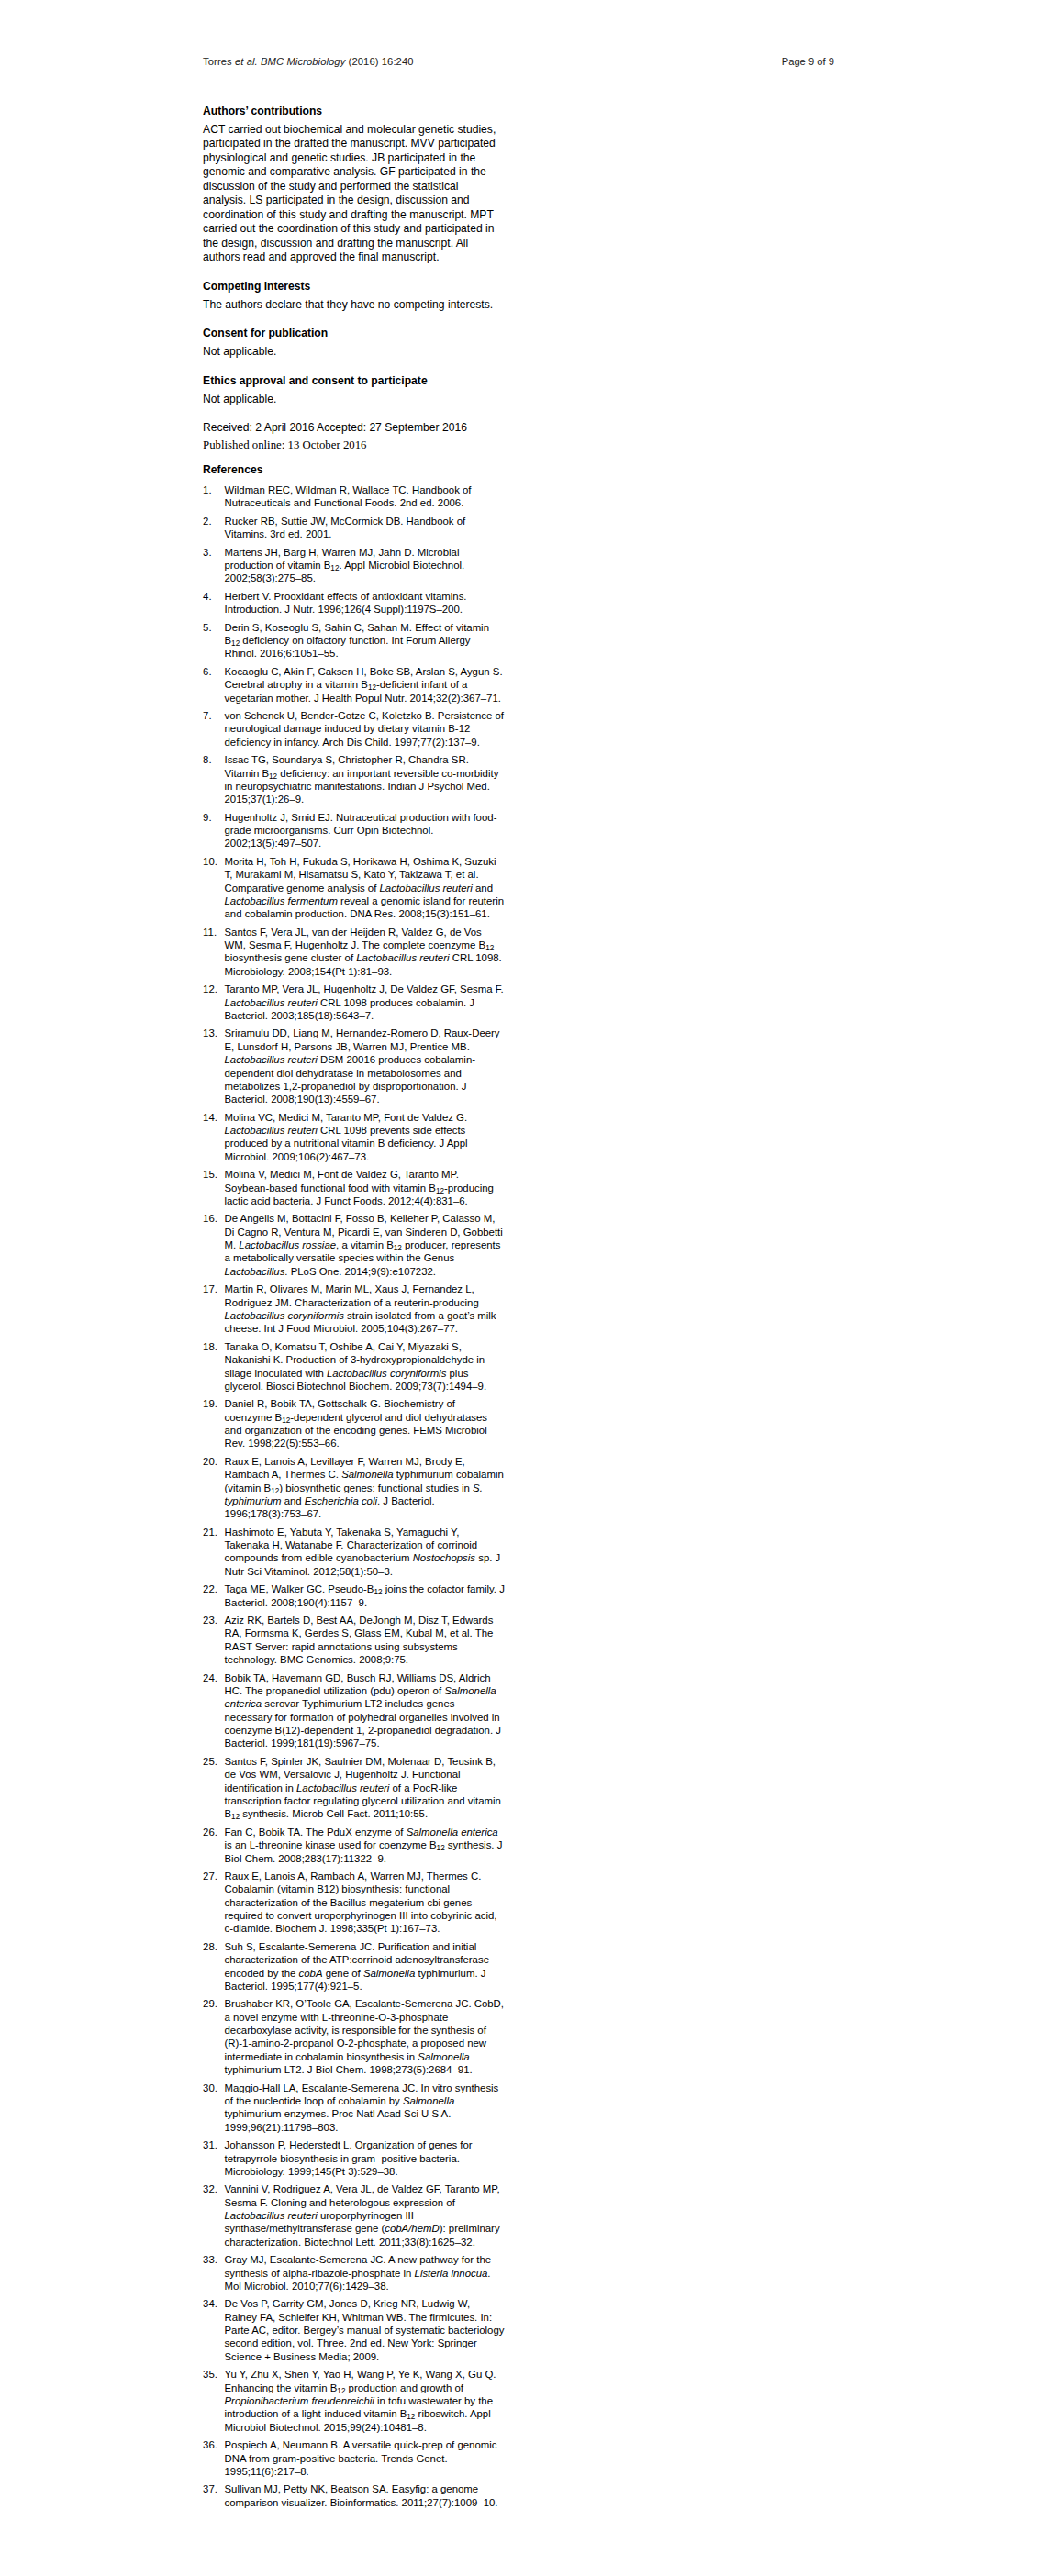Torres et al. BMC Microbiology (2016) 16:240
Page 9 of 9
Authors’ contributions
ACT carried out biochemical and molecular genetic studies, participated in the drafted the manuscript. MVV participated physiological and genetic studies. JB participated in the genomic and comparative analysis. GF participated in the discussion of the study and performed the statistical analysis. LS participated in the design, discussion and coordination of this study and drafting the manuscript. MPT carried out the coordination of this study and participated in the design, discussion and drafting the manuscript. All authors read and approved the final manuscript.
Competing interests
The authors declare that they have no competing interests.
Consent for publication
Not applicable.
Ethics approval and consent to participate
Not applicable.
Received: 2 April 2016 Accepted: 27 September 2016
Published online: 13 October 2016
References
Wildman REC, Wildman R, Wallace TC. Handbook of Nutraceuticals and Functional Foods. 2nd ed. 2006.
Rucker RB, Suttie JW, McCormick DB. Handbook of Vitamins. 3rd ed. 2001.
Martens JH, Barg H, Warren MJ, Jahn D. Microbial production of vitamin B12. Appl Microbiol Biotechnol. 2002;58(3):275–85.
Herbert V. Prooxidant effects of antioxidant vitamins. Introduction. J Nutr. 1996;126(4 Suppl):1197S–200.
Derin S, Koseoglu S, Sahin C, Sahan M. Effect of vitamin B12 deficiency on olfactory function. Int Forum Allergy Rhinol. 2016;6:1051–55.
Kocaoglu C, Akin F, Caksen H, Boke SB, Arslan S, Aygun S. Cerebral atrophy in a vitamin B12-deficient infant of a vegetarian mother. J Health Popul Nutr. 2014;32(2):367–71.
von Schenck U, Bender-Gotze C, Koletzko B. Persistence of neurological damage induced by dietary vitamin B-12 deficiency in infancy. Arch Dis Child. 1997;77(2):137–9.
Issac TG, Soundarya S, Christopher R, Chandra SR. Vitamin B12 deficiency: an important reversible co-morbidity in neuropsychiatric manifestations. Indian J Psychol Med. 2015;37(1):26–9.
Hugenholtz J, Smid EJ. Nutraceutical production with food-grade microorganisms. Curr Opin Biotechnol. 2002;13(5):497–507.
Morita H, Toh H, Fukuda S, Horikawa H, Oshima K, Suzuki T, Murakami M, Hisamatsu S, Kato Y, Takizawa T, et al. Comparative genome analysis of Lactobacillus reuteri and Lactobacillus fermentum reveal a genomic island for reuterin and cobalamin production. DNA Res. 2008;15(3):151–61.
Santos F, Vera JL, van der Heijden R, Valdez G, de Vos WM, Sesma F, Hugenholtz J. The complete coenzyme B12 biosynthesis gene cluster of Lactobacillus reuteri CRL 1098. Microbiology. 2008;154(Pt 1):81–93.
Taranto MP, Vera JL, Hugenholtz J, De Valdez GF, Sesma F. Lactobacillus reuteri CRL 1098 produces cobalamin. J Bacteriol. 2003;185(18):5643–7.
Sriramulu DD, Liang M, Hernandez-Romero D, Raux-Deery E, Lunsdorf H, Parsons JB, Warren MJ, Prentice MB. Lactobacillus reuteri DSM 20016 produces cobalamin-dependent diol dehydratase in metabolosomes and metabolizes 1,2-propanediol by disproportionation. J Bacteriol. 2008;190(13):4559–67.
Molina VC, Medici M, Taranto MP, Font de Valdez G. Lactobacillus reuteri CRL 1098 prevents side effects produced by a nutritional vitamin B deficiency. J Appl Microbiol. 2009;106(2):467–73.
Molina V, Medici M, Font de Valdez G, Taranto MP. Soybean-based functional food with vitamin B12-producing lactic acid bacteria. J Funct Foods. 2012;4(4):831–6.
De Angelis M, Bottacini F, Fosso B, Kelleher P, Calasso M, Di Cagno R, Ventura M, Picardi E, van Sinderen D, Gobbetti M. Lactobacillus rossiae, a vitamin B12 producer, represents a metabolically versatile species within the Genus Lactobacillus. PLoS One. 2014;9(9):e107232.
Martin R, Olivares M, Marin ML, Xaus J, Fernandez L, Rodriguez JM. Characterization of a reuterin-producing Lactobacillus coryniformis strain isolated from a goat’s milk cheese. Int J Food Microbiol. 2005;104(3):267–77.
Tanaka O, Komatsu T, Oshibe A, Cai Y, Miyazaki S, Nakanishi K. Production of 3-hydroxypropionaldehyde in silage inoculated with Lactobacillus coryniformis plus glycerol. Biosci Biotechnol Biochem. 2009;73(7):1494–9.
Daniel R, Bobik TA, Gottschalk G. Biochemistry of coenzyme B12-dependent glycerol and diol dehydratases and organization of the encoding genes. FEMS Microbiol Rev. 1998;22(5):553–66.
Raux E, Lanois A, Levillayer F, Warren MJ, Brody E, Rambach A, Thermes C. Salmonella typhimurium cobalamin (vitamin B12) biosynthetic genes: functional studies in S. typhimurium and Escherichia coli. J Bacteriol. 1996;178(3):753–67.
Hashimoto E, Yabuta Y, Takenaka S, Yamaguchi Y, Takenaka H, Watanabe F. Characterization of corrinoid compounds from edible cyanobacterium Nostochopsis sp. J Nutr Sci Vitaminol. 2012;58(1):50–3.
Taga ME, Walker GC. Pseudo-B12 joins the cofactor family. J Bacteriol. 2008;190(4):1157–9.
Aziz RK, Bartels D, Best AA, DeJongh M, Disz T, Edwards RA, Formsma K, Gerdes S, Glass EM, Kubal M, et al. The RAST Server: rapid annotations using subsystems technology. BMC Genomics. 2008;9:75.
Bobik TA, Havemann GD, Busch RJ, Williams DS, Aldrich HC. The propanediol utilization (pdu) operon of Salmonella enterica serovar Typhimurium LT2 includes genes necessary for formation of polyhedral organelles involved in coenzyme B(12)-dependent 1, 2-propanediol degradation. J Bacteriol. 1999;181(19):5967–75.
Santos F, Spinler JK, Saulnier DM, Molenaar D, Teusink B, de Vos WM, Versalovic J, Hugenholtz J. Functional identification in Lactobacillus reuteri of a PocR-like transcription factor regulating glycerol utilization and vitamin B12 synthesis. Microb Cell Fact. 2011;10:55.
Fan C, Bobik TA. The PduX enzyme of Salmonella enterica is an L-threonine kinase used for coenzyme B12 synthesis. J Biol Chem. 2008;283(17):11322–9.
Raux E, Lanois A, Rambach A, Warren MJ, Thermes C. Cobalamin (vitamin B12) biosynthesis: functional characterization of the Bacillus megaterium cbi genes required to convert uroporphyrinogen III into cobyrinic acid, c-diamide. Biochem J. 1998;335(Pt 1):167–73.
Suh S, Escalante-Semerena JC. Purification and initial characterization of the ATP:corrinoid adenosyltransferase encoded by the cobA gene of Salmonella typhimurium. J Bacteriol. 1995;177(4):921–5.
Brushaber KR, O’Toole GA, Escalante-Semerena JC. CobD, a novel enzyme with L-threonine-O-3-phosphate decarboxylase activity, is responsible for the synthesis of (R)-1-amino-2-propanol O-2-phosphate, a proposed new intermediate in cobalamin biosynthesis in Salmonella typhimurium LT2. J Biol Chem. 1998;273(5):2684–91.
Maggio-Hall LA, Escalante-Semerena JC. In vitro synthesis of the nucleotide loop of cobalamin by Salmonella typhimurium enzymes. Proc Natl Acad Sci U S A. 1999;96(21):11798–803.
Johansson P, Hederstedt L. Organization of genes for tetrapyrrole biosynthesis in gram–positive bacteria. Microbiology. 1999;145(Pt 3):529–38.
Vannini V, Rodriguez A, Vera JL, de Valdez GF, Taranto MP, Sesma F. Cloning and heterologous expression of Lactobacillus reuteri uroporphyrinogen III synthase/methyltransferase gene (cobA/hemD): preliminary characterization. Biotechnol Lett. 2011;33(8):1625–32.
Gray MJ, Escalante-Semerena JC. A new pathway for the synthesis of alpha-ribazole-phosphate in Listeria innocua. Mol Microbiol. 2010;77(6):1429–38.
De Vos P, Garrity GM, Jones D, Krieg NR, Ludwig W, Rainey FA, Schleifer KH, Whitman WB. The firmicutes. In: Parte AC, editor. Bergey’s manual of systematic bacteriology second edition, vol. Three. 2nd ed. New York: Springer Science + Business Media; 2009.
Yu Y, Zhu X, Shen Y, Yao H, Wang P, Ye K, Wang X, Gu Q. Enhancing the vitamin B12 production and growth of Propionibacterium freudenreichii in tofu wastewater by the introduction of a light-induced vitamin B12 riboswitch. Appl Microbiol Biotechnol. 2015;99(24):10481–8.
Pospiech A, Neumann B. A versatile quick-prep of genomic DNA from gram-positive bacteria. Trends Genet. 1995;11(6):217–8.
Sullivan MJ, Petty NK, Beatson SA. Easyfig: a genome comparison visualizer. Bioinformatics. 2011;27(7):1009–10.